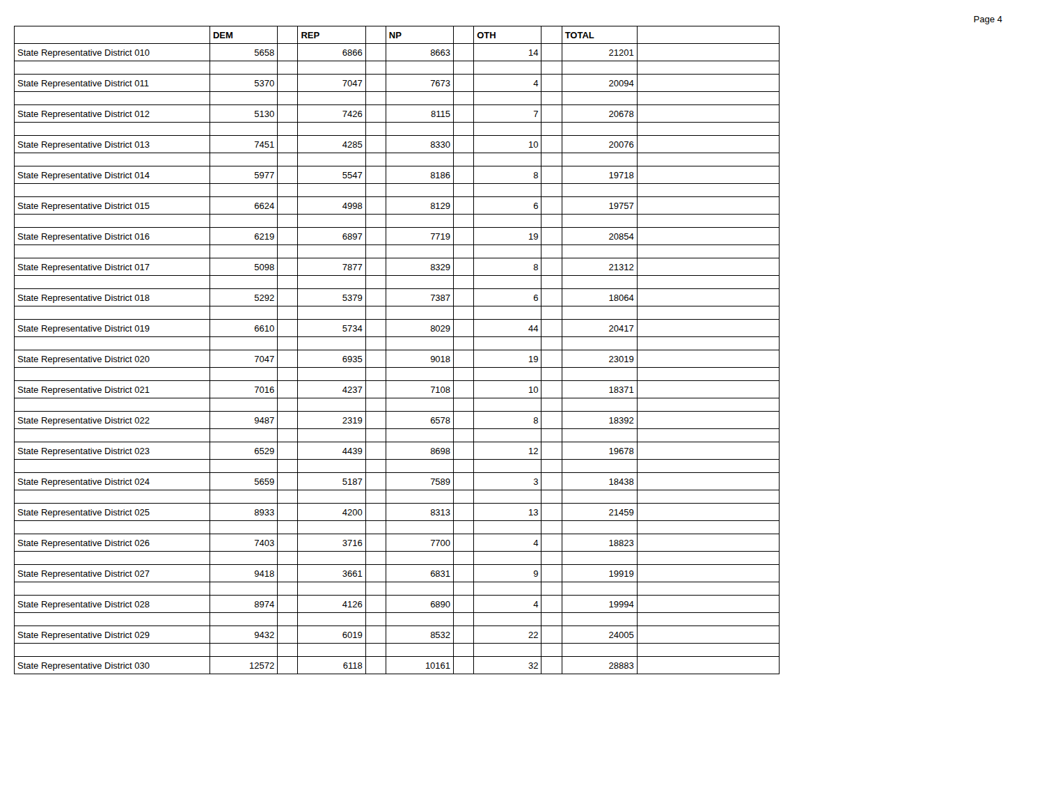Page 4
| | DEM | | REP | | NP | | OTH | | TOTAL | |
| --- | --- | --- | --- | --- | --- | --- | --- | --- | --- | --- |
| State Representative District 010 | 5658 | | 6866 | | 8663 | | 14 | | 21201 | |
| State Representative District 011 | 5370 | | 7047 | | 7673 | | 4 | | 20094 | |
| State Representative District 012 | 5130 | | 7426 | | 8115 | | 7 | | 20678 | |
| State Representative District 013 | 7451 | | 4285 | | 8330 | | 10 | | 20076 | |
| State Representative District 014 | 5977 | | 5547 | | 8186 | | 8 | | 19718 | |
| State Representative District 015 | 6624 | | 4998 | | 8129 | | 6 | | 19757 | |
| State Representative District 016 | 6219 | | 6897 | | 7719 | | 19 | | 20854 | |
| State Representative District 017 | 5098 | | 7877 | | 8329 | | 8 | | 21312 | |
| State Representative District 018 | 5292 | | 5379 | | 7387 | | 6 | | 18064 | |
| State Representative District 019 | 6610 | | 5734 | | 8029 | | 44 | | 20417 | |
| State Representative District 020 | 7047 | | 6935 | | 9018 | | 19 | | 23019 | |
| State Representative District 021 | 7016 | | 4237 | | 7108 | | 10 | | 18371 | |
| State Representative District 022 | 9487 | | 2319 | | 6578 | | 8 | | 18392 | |
| State Representative District 023 | 6529 | | 4439 | | 8698 | | 12 | | 19678 | |
| State Representative District 024 | 5659 | | 5187 | | 7589 | | 3 | | 18438 | |
| State Representative District 025 | 8933 | | 4200 | | 8313 | | 13 | | 21459 | |
| State Representative District 026 | 7403 | | 3716 | | 7700 | | 4 | | 18823 | |
| State Representative District 027 | 9418 | | 3661 | | 6831 | | 9 | | 19919 | |
| State Representative District 028 | 8974 | | 4126 | | 6890 | | 4 | | 19994 | |
| State Representative District 029 | 9432 | | 6019 | | 8532 | | 22 | | 24005 | |
| State Representative District 030 | 12572 | | 6118 | | 10161 | | 32 | | 28883 | |